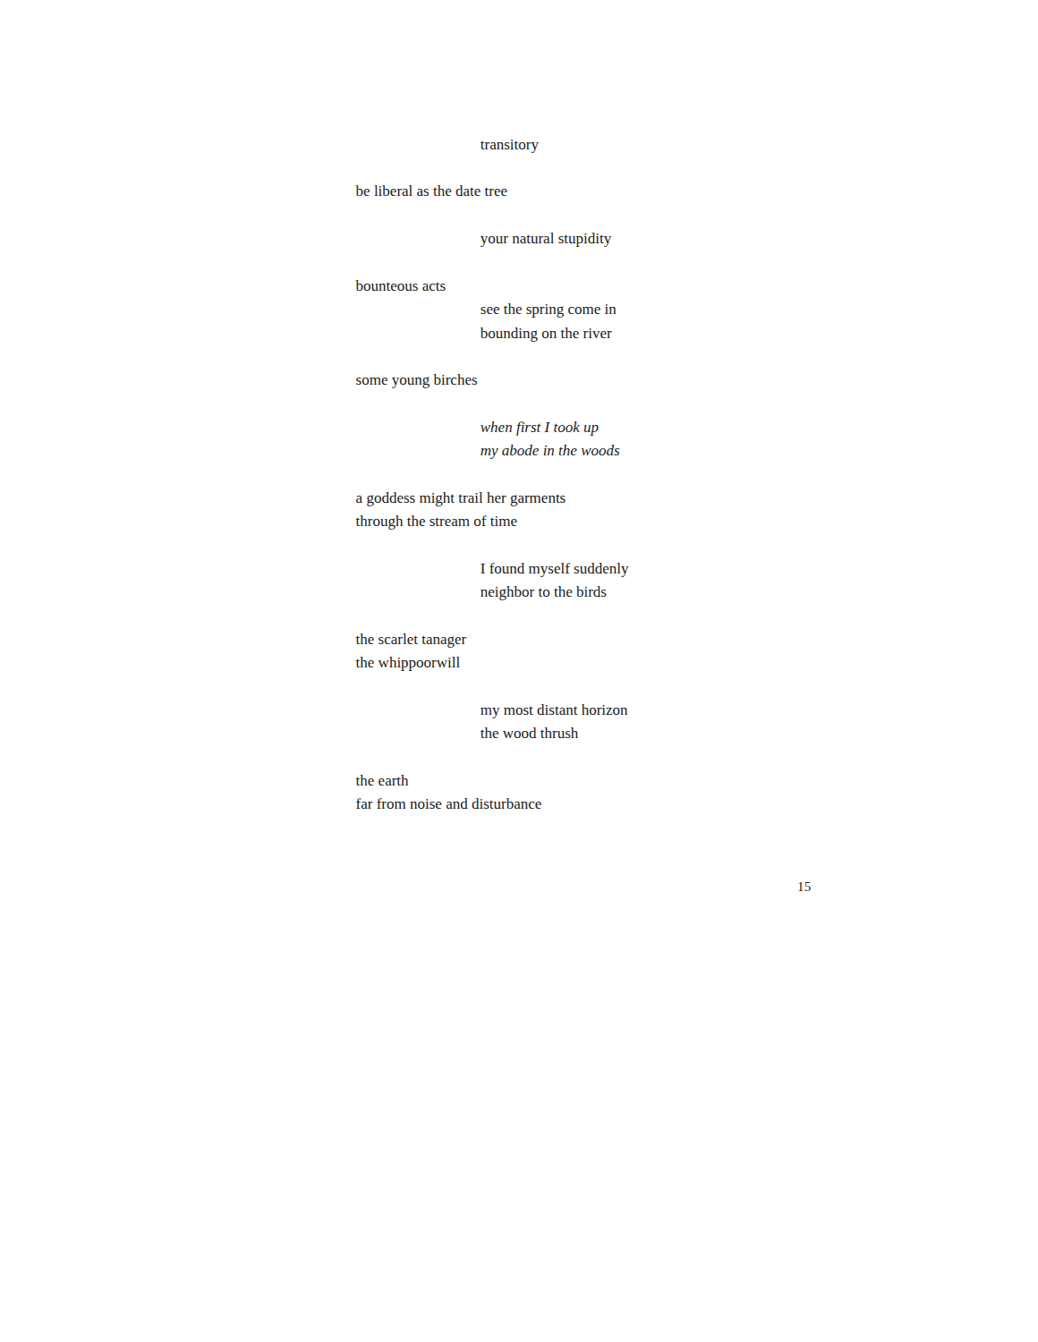transitory
be liberal as the date tree
your natural stupidity
bounteous acts
see the spring come in
bounding on the river
some young birches
when first I took up
my abode in the woods
a goddess might trail her garments
through the stream of time
I found myself suddenly
neighbor to the birds
the scarlet tanager
the whippoorwill
my most distant horizon
the wood thrush
the earth
far from noise and disturbance
15